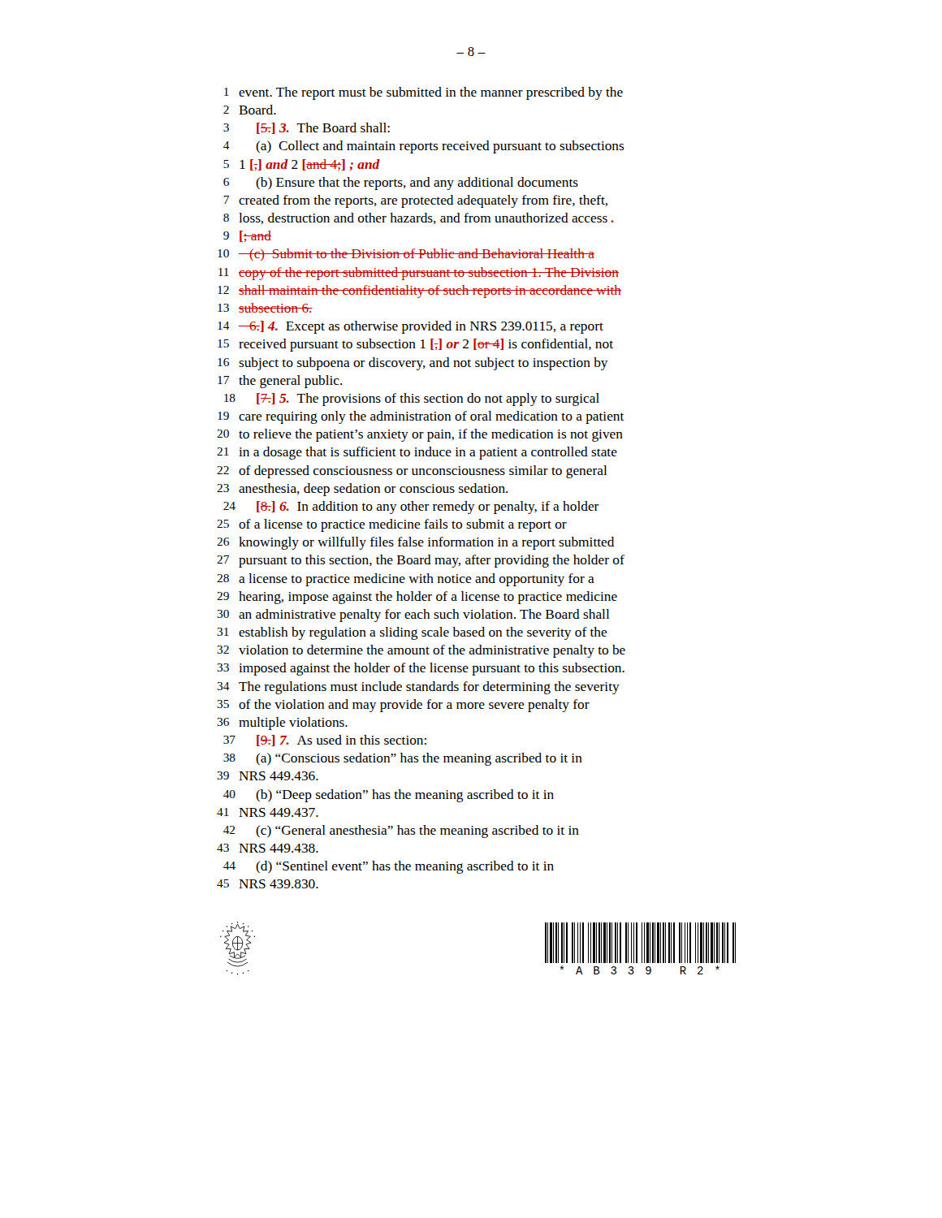– 8 –
event. The report must be submitted in the manner prescribed by the
Board.
[5.] 3. The Board shall:
(a) Collect and maintain reports received pursuant to subsections
1 [,] and 2 [and 4;] ; and
(b) Ensure that the reports, and any additional documents
created from the reports, are protected adequately from fire, theft,
loss, destruction and other hazards, and from unauthorized access .
[; and
(c) Submit to the Division of Public and Behavioral Health a
copy of the report submitted pursuant to subsection 1. The Division
shall maintain the confidentiality of such reports in accordance with
subsection 6.
6.] 4. Except as otherwise provided in NRS 239.0115, a report
received pursuant to subsection 1 [,] or 2 [or 4] is confidential, not
subject to subpoena or discovery, and not subject to inspection by
the general public.
[7.] 5. The provisions of this section do not apply to surgical
care requiring only the administration of oral medication to a patient
to relieve the patient’s anxiety or pain, if the medication is not given
in a dosage that is sufficient to induce in a patient a controlled state
of depressed consciousness or unconsciousness similar to general
anesthesia, deep sedation or conscious sedation.
[8.] 6. In addition to any other remedy or penalty, if a holder
of a license to practice medicine fails to submit a report or
knowingly or willfully files false information in a report submitted
pursuant to this section, the Board may, after providing the holder of
a license to practice medicine with notice and opportunity for a
hearing, impose against the holder of a license to practice medicine
an administrative penalty for each such violation. The Board shall
establish by regulation a sliding scale based on the severity of the
violation to determine the amount of the administrative penalty to be
imposed against the holder of the license pursuant to this subsection.
The regulations must include standards for determining the severity
of the violation and may provide for a more severe penalty for
multiple violations.
[9.] 7. As used in this section:
(a) “Conscious sedation” has the meaning ascribed to it in
NRS 449.436.
(b) “Deep sedation” has the meaning ascribed to it in
NRS 449.437.
(c) “General anesthesia” has the meaning ascribed to it in
NRS 449.438.
(d) “Sentinel event” has the meaning ascribed to it in
NRS 439.830.
* A B 3 3 9 R 2 *